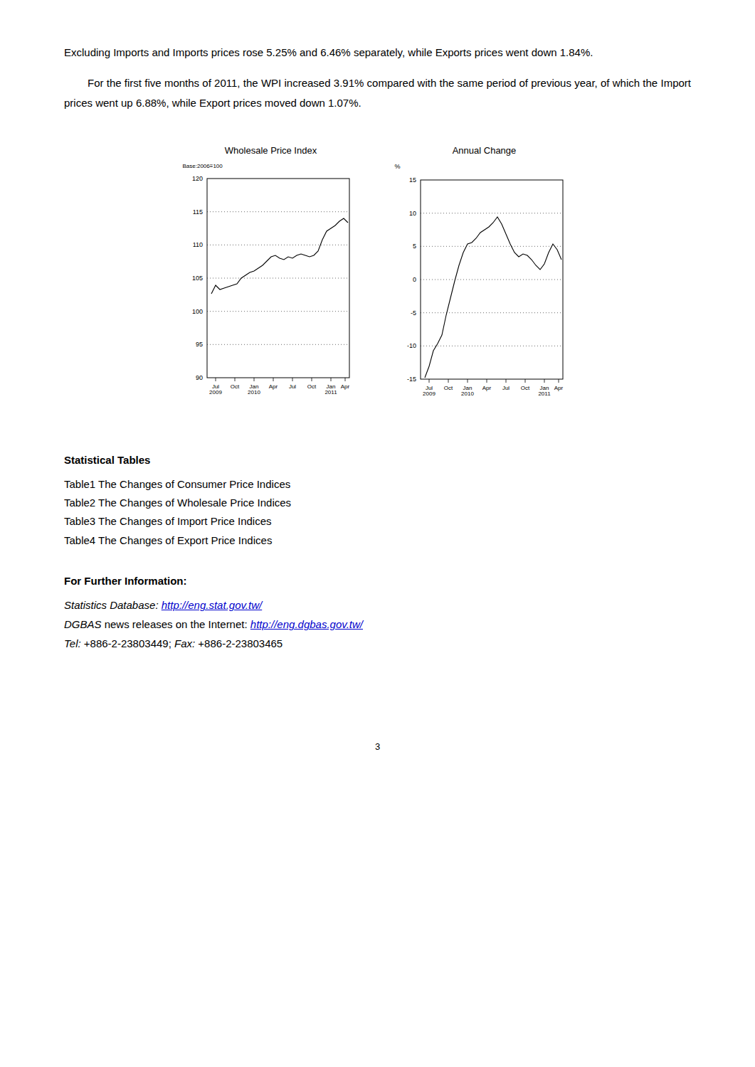Excluding Imports and Imports prices rose 5.25% and 6.46% separately, while Exports prices went down 1.84%.
For the first five months of 2011, the WPI increased 3.91% compared with the same period of previous year, of which the Import prices went up 6.88%, while Export prices moved down 1.07%.
Wholesale Price Index
Base:2006≡100
120 115 110 105 100 95 90 Jul 2009 Oct Jan 2010 Apr Jul Oct Jan 2011 Apr
Annual Change
%
15 10 5 0 -5 -10 -15 Jul 2009 Oct Jan 2010 Apr Jul Oct Jan 2011 Apr
Statistical Tables
Table1 The Changes of Consumer Price Indices
Table2 The Changes of Wholesale Price Indices
Table3 The Changes of Import Price Indices
Table4 The Changes of Export Price Indices
For Further Information:
Statistics Database: http://eng.stat.gov.tw/
DGBAS news releases on the Internet: http://eng.dgbas.gov.tw/
Tel: +886-2-23803449; Fax: +886-2-23803465
3